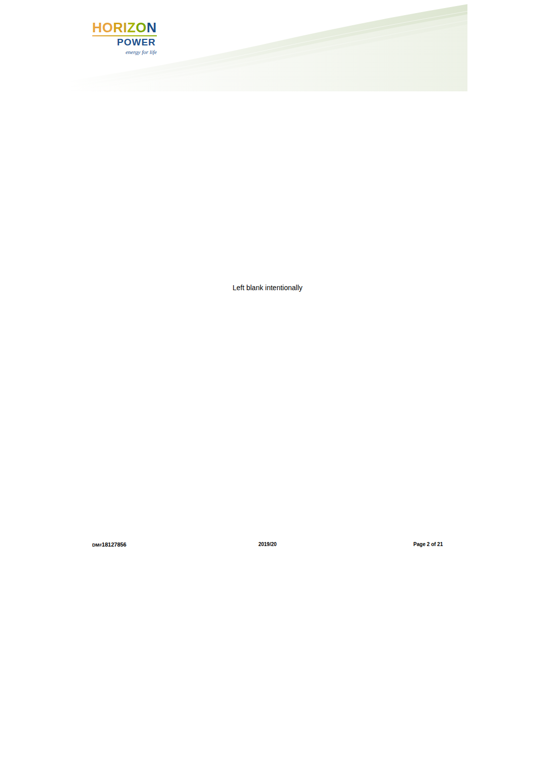HORIZON
POWER
energy for life
Left blank intentionally
DM#18127856
2019/20
Page 2 of 21